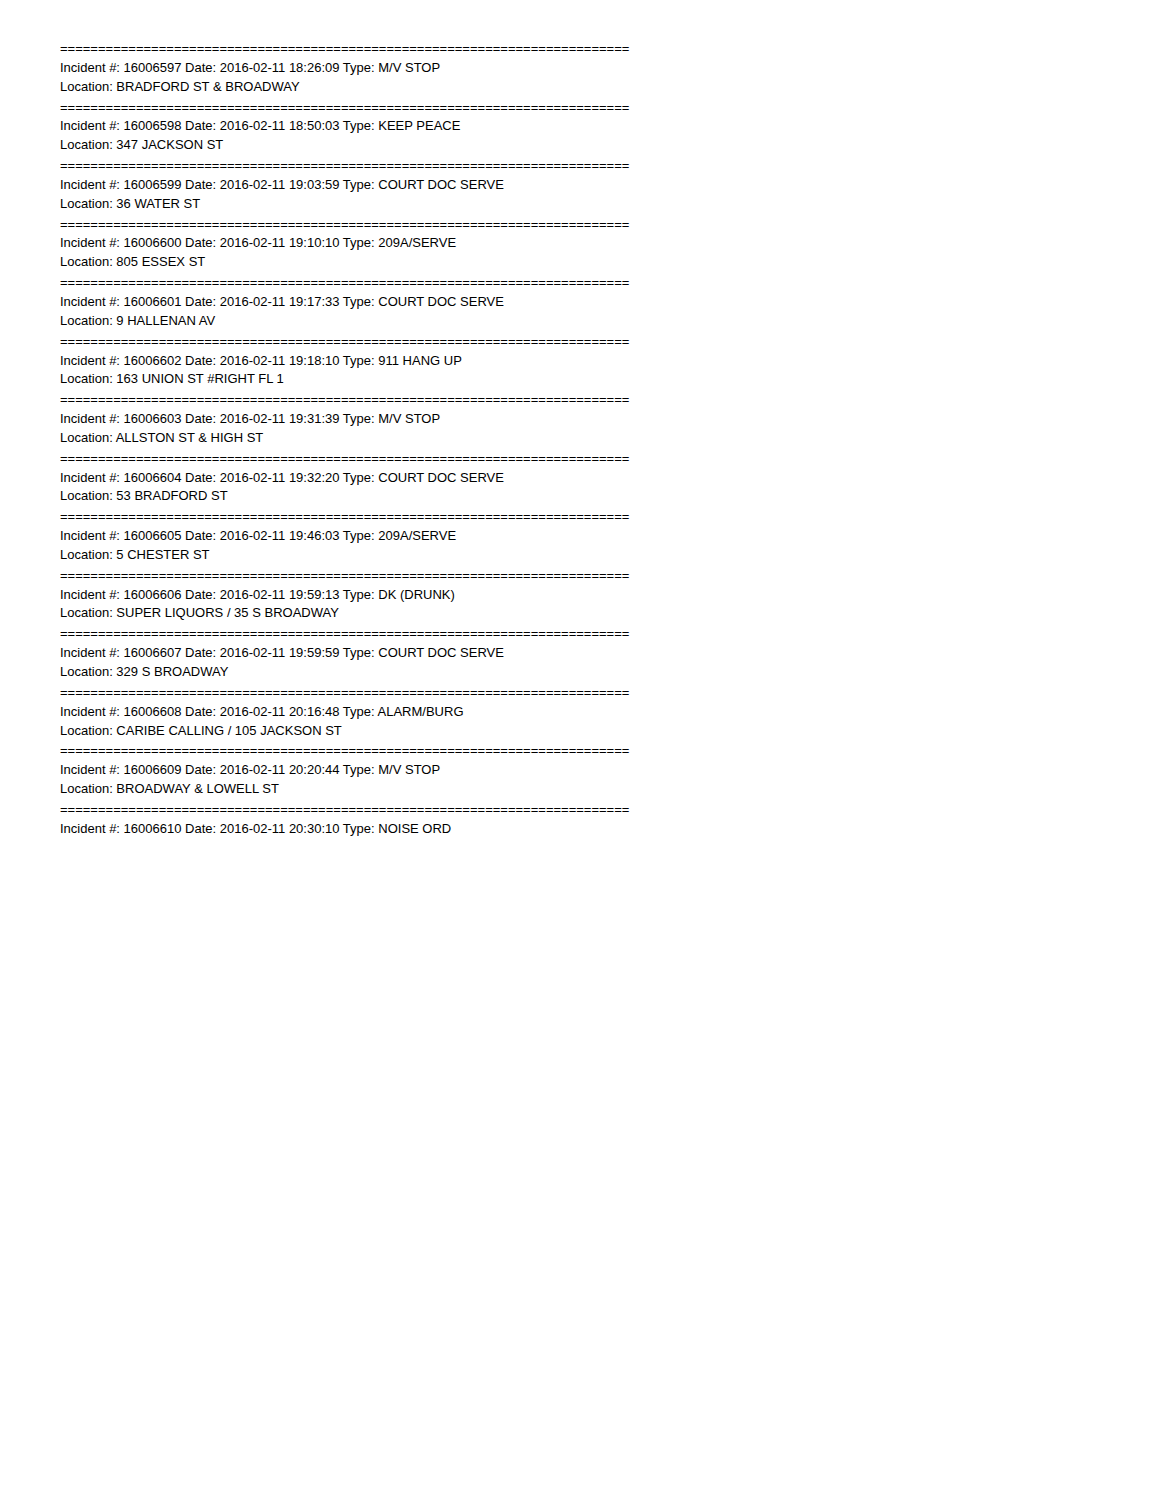===========================================================================
Incident #: 16006597 Date: 2016-02-11 18:26:09 Type: M/V STOP
Location: BRADFORD ST & BROADWAY
===========================================================================
Incident #: 16006598 Date: 2016-02-11 18:50:03 Type: KEEP PEACE
Location: 347 JACKSON ST
===========================================================================
Incident #: 16006599 Date: 2016-02-11 19:03:59 Type: COURT DOC SERVE
Location: 36 WATER ST
===========================================================================
Incident #: 16006600 Date: 2016-02-11 19:10:10 Type: 209A/SERVE
Location: 805 ESSEX ST
===========================================================================
Incident #: 16006601 Date: 2016-02-11 19:17:33 Type: COURT DOC SERVE
Location: 9 HALLENAN AV
===========================================================================
Incident #: 16006602 Date: 2016-02-11 19:18:10 Type: 911 HANG UP
Location: 163 UNION ST #RIGHT FL 1
===========================================================================
Incident #: 16006603 Date: 2016-02-11 19:31:39 Type: M/V STOP
Location: ALLSTON ST & HIGH ST
===========================================================================
Incident #: 16006604 Date: 2016-02-11 19:32:20 Type: COURT DOC SERVE
Location: 53 BRADFORD ST
===========================================================================
Incident #: 16006605 Date: 2016-02-11 19:46:03 Type: 209A/SERVE
Location: 5 CHESTER ST
===========================================================================
Incident #: 16006606 Date: 2016-02-11 19:59:13 Type: DK (DRUNK)
Location: SUPER LIQUORS / 35 S BROADWAY
===========================================================================
Incident #: 16006607 Date: 2016-02-11 19:59:59 Type: COURT DOC SERVE
Location: 329 S BROADWAY
===========================================================================
Incident #: 16006608 Date: 2016-02-11 20:16:48 Type: ALARM/BURG
Location: CARIBE CALLING / 105 JACKSON ST
===========================================================================
Incident #: 16006609 Date: 2016-02-11 20:20:44 Type: M/V STOP
Location: BROADWAY & LOWELL ST
===========================================================================
Incident #: 16006610 Date: 2016-02-11 20:30:10 Type: NOISE ORD